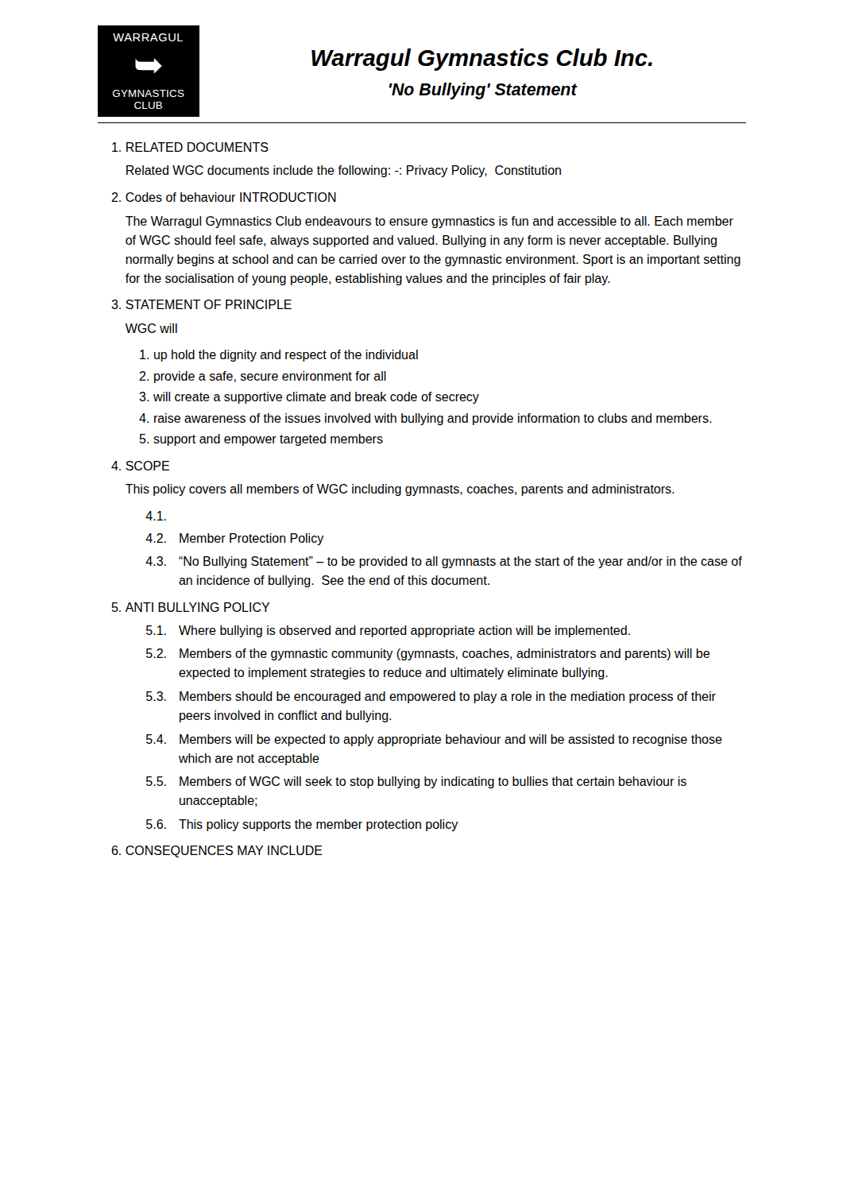WARRAGUL
➥
GYMNASTICS
CLUB
Warragul Gymnastics Club Inc.
'No Bullying' Statement
RELATED DOCUMENTS
Related WGC documents include the following: -: Privacy Policy, Constitution
Codes of behaviour INTRODUCTION
The Warragul Gymnastics Club endeavours to ensure gymnastics is fun and accessible to all. Each member of WGC should feel safe, always supported and valued. Bullying in any form is never acceptable. Bullying normally begins at school and can be carried over to the gymnastic environment. Sport is an important setting for the socialisation of young people, establishing values and the principles of fair play.
STATEMENT OF PRINCIPLE
WGC will
up hold the dignity and respect of the individual
provide a safe, secure environment for all
will create a supportive climate and break code of secrecy
raise awareness of the issues involved with bullying and provide information to clubs and members.
support and empower targeted members
SCOPE
This policy covers all members of WGC including gymnasts, coaches, parents and administrators.
Member Protection Policy
“No Bullying Statement” – to be provided to all gymnasts at the start of the year and/or in the case of an incidence of bullying. See the end of this document.
ANTI BULLYING POLICY
Where bullying is observed and reported appropriate action will be implemented.
Members of the gymnastic community (gymnasts, coaches, administrators and parents) will be expected to implement strategies to reduce and ultimately eliminate bullying.
Members should be encouraged and empowered to play a role in the mediation process of their peers involved in conflict and bullying.
Members will be expected to apply appropriate behaviour and will be assisted to recognise those which are not acceptable
Members of WGC will seek to stop bullying by indicating to bullies that certain behaviour is unacceptable;
This policy supports the member protection policy
CONSEQUENCES MAY INCLUDE